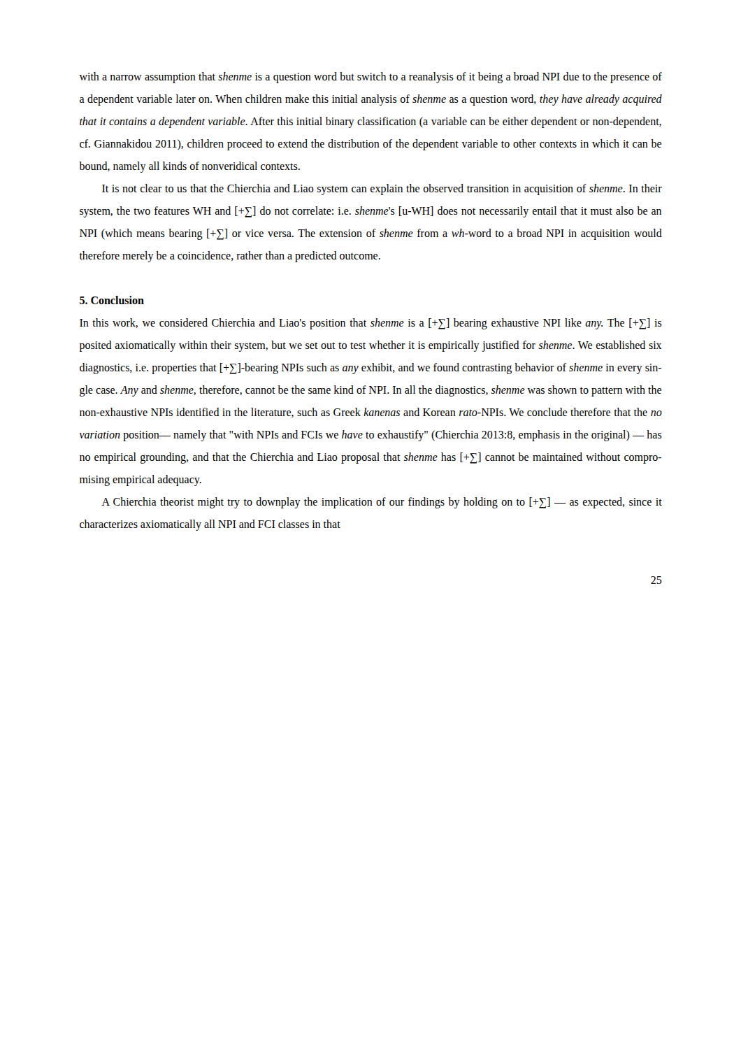with a narrow assumption that shenme is a question word but switch to a reanalysis of it being a broad NPI due to the presence of a dependent variable later on. When children make this initial analysis of shenme as a question word, they have already acquired that it contains a dependent variable. After this initial binary classification (a variable can be either dependent or non-dependent, cf. Giannakidou 2011), children proceed to extend the distribution of the dependent variable to other contexts in which it can be bound, namely all kinds of nonveridical contexts.
It is not clear to us that the Chierchia and Liao system can explain the observed transition in acquisition of shenme. In their system, the two features WH and [+∑] do not correlate: i.e. shenme's [u-WH] does not necessarily entail that it must also be an NPI (which means bearing [+∑] or vice versa. The extension of shenme from a wh-word to a broad NPI in acquisition would therefore merely be a coincidence, rather than a predicted outcome.
5. Conclusion
In this work, we considered Chierchia and Liao's position that shenme is a [+∑] bearing exhaustive NPI like any. The [+∑] is posited axiomatically within their system, but we set out to test whether it is empirically justified for shenme. We established six diagnostics, i.e. properties that [+∑]-bearing NPIs such as any exhibit, and we found contrasting behavior of shenme in every single case. Any and shenme, therefore, cannot be the same kind of NPI. In all the diagnostics, shenme was shown to pattern with the non-exhaustive NPIs identified in the literature, such as Greek kanenas and Korean rato-NPIs. We conclude therefore that the no variation position— namely that "with NPIs and FCIs we have to exhaustify" (Chierchia 2013:8, emphasis in the original) — has no empirical grounding, and that the Chierchia and Liao proposal that shenme has [+∑] cannot be maintained without compromising empirical adequacy.
A Chierchia theorist might try to downplay the implication of our findings by holding on to [+∑] — as expected, since it characterizes axiomatically all NPI and FCI classes in that
25